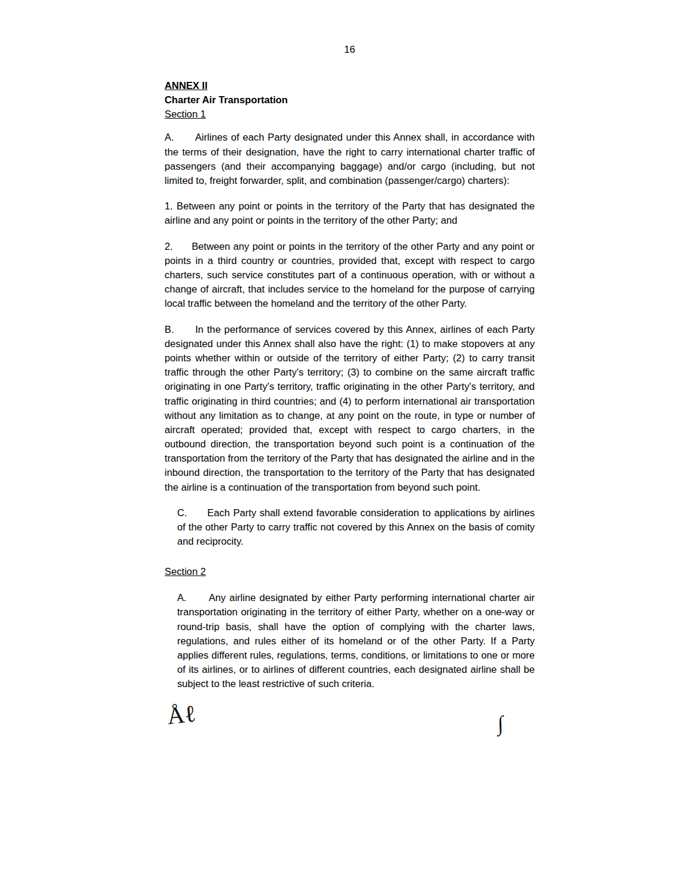16
ANNEX II
Charter Air Transportation
Section 1
A. Airlines of each Party designated under this Annex shall, in accordance with the terms of their designation, have the right to carry international charter traffic of passengers (and their accompanying baggage) and/or cargo (including, but not limited to, freight forwarder, split, and combination (passenger/cargo) charters):
1. Between any point or points in the territory of the Party that has designated the airline and any point or points in the territory of the other Party; and
2. Between any point or points in the territory of the other Party and any point or points in a third country or countries, provided that, except with respect to cargo charters, such service constitutes part of a continuous operation, with or without a change of aircraft, that includes service to the homeland for the purpose of carrying local traffic between the homeland and the territory of the other Party.
B. In the performance of services covered by this Annex, airlines of each Party designated under this Annex shall also have the right: (1) to make stopovers at any points whether within or outside of the territory of either Party; (2) to carry transit traffic through the other Party's territory; (3) to combine on the same aircraft traffic originating in one Party's territory, traffic originating in the other Party's territory, and traffic originating in third countries; and (4) to perform international air transportation without any limitation as to change, at any point on the route, in type or number of aircraft operated; provided that, except with respect to cargo charters, in the outbound direction, the transportation beyond such point is a continuation of the transportation from the territory of the Party that has designated the airline and in the inbound direction, the transportation to the territory of the Party that has designated the airline is a continuation of the transportation from beyond such point.
C. Each Party shall extend favorable consideration to applications by airlines of the other Party to carry traffic not covered by this Annex on the basis of comity and reciprocity.
Section 2
A. Any airline designated by either Party performing international charter air transportation originating in the territory of either Party, whether on a one-way or round-trip basis, shall have the option of complying with the charter laws, regulations, and rules either of its homeland or of the other Party. If a Party applies different rules, regulations, terms, conditions, or limitations to one or more of its airlines, or to airlines of different countries, each designated airline shall be subject to the least restrictive of such criteria.
Åℓ
∫